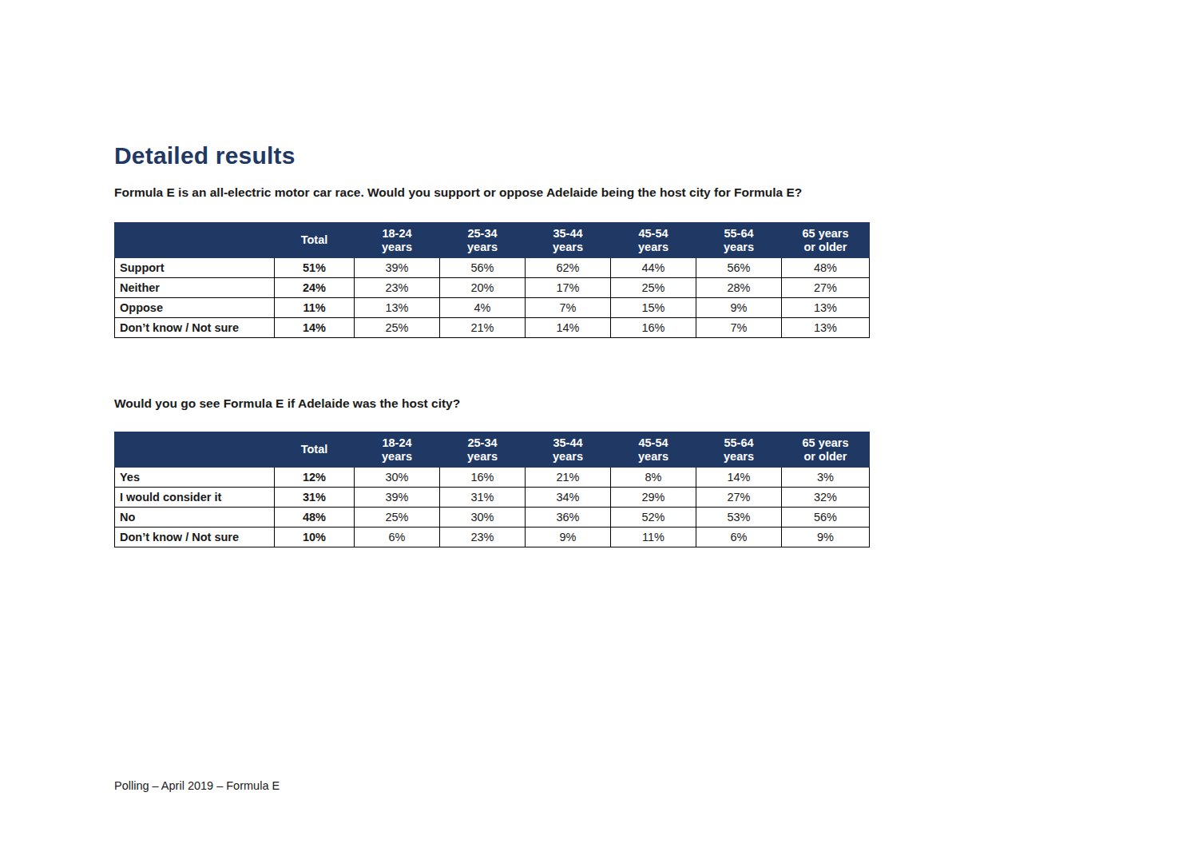Detailed results
Formula E is an all-electric motor car race. Would you support or oppose Adelaide being the host city for Formula E?
| | Total | 18-24 years | 25-34 years | 35-44 years | 45-54 years | 55-64 years | 65 years or older |
| --- | --- | --- | --- | --- | --- | --- | --- |
| Support | 51% | 39% | 56% | 62% | 44% | 56% | 48% |
| Neither | 24% | 23% | 20% | 17% | 25% | 28% | 27% |
| Oppose | 11% | 13% | 4% | 7% | 15% | 9% | 13% |
| Don’t know / Not sure | 14% | 25% | 21% | 14% | 16% | 7% | 13% |
Would you go see Formula E if Adelaide was the host city?
| | Total | 18-24 years | 25-34 years | 35-44 years | 45-54 years | 55-64 years | 65 years or older |
| --- | --- | --- | --- | --- | --- | --- | --- |
| Yes | 12% | 30% | 16% | 21% | 8% | 14% | 3% |
| I would consider it | 31% | 39% | 31% | 34% | 29% | 27% | 32% |
| No | 48% | 25% | 30% | 36% | 52% | 53% | 56% |
| Don’t know / Not sure | 10% | 6% | 23% | 9% | 11% | 6% | 9% |
Polling – April 2019 – Formula E